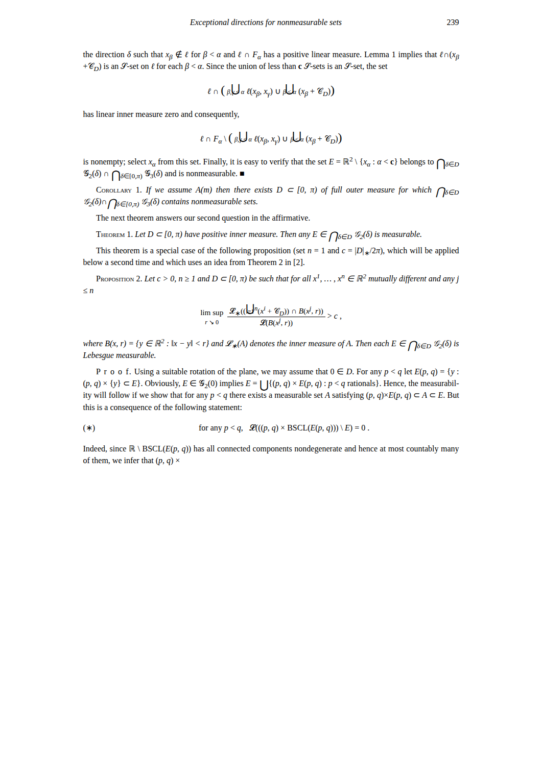Exceptional directions for nonmeasurable sets 239
the direction δ such that xβ ∉ ℓ for β < α and ℓ ∩ Fα has a positive linear measure. Lemma 1 implies that ℓ∩(xβ +𝒞D) is an 𝒮-set on ℓ for each β < α. Since the union of less than c 𝒮-sets is an 𝒮-set, the set
ℓ ∩ ( ⋃β,γ < α ℓ(xβ, xγ) ∪ ⋃β < α (xβ + 𝒞D))
has linear inner measure zero and consequently,
ℓ ∩ Fα \ ( ⋃β,γ < α ℓ(xβ, xγ) ∪ ⋃β < α (xβ + 𝒞D))
is nonempty; select xα from this set. Finally, it is easy to verify that the set E = ℝ2 \ {xα : α < c} belongs to ⋂δ∈D 𝒢2(δ) ∩ ⋂δ∈[0,π) 𝒢3(δ) and is nonmeasurable. ■
Corollary 1. If we assume A(m) then there exists D ⊂ [0, π) of full outer measure for which ⋂δ∈D 𝒢2(δ)∩⋂δ∈[0,π) 𝒢3(δ) contains nonmeasurable sets.
The next theorem answers our second question in the affirmative.
Theorem 1. Let D ⊂ [0, π) have positive inner measure. Then any E ∈ ⋂δ∈D 𝒢2(δ) is measurable.
This theorem is a special case of the following proposition (set n = 1 and c = |D|∗/2π), which will be applied below a second time and which uses an idea from Theorem 2 in [2].
Proposition 2. Let c > 0, n ≥ 1 and D ⊂ [0, π) be such that for all x1, … , xn ∈ ℝ2 mutually different and any j ≤ n
lim sup r ↘ 0 𝓛∗((⋃i=1n(xi + 𝒞D)) ∩ B(xj, r)) 𝓛(B(xj, r)) > c ,
where B(x, r) = {y ∈ ℝ2 : ‖x − y‖ < r} and 𝓛∗(A) denotes the inner measure of A. Then each E ∈ ⋂δ∈D 𝒢2(δ) is Lebesgue measurable.
P r o o f. Using a suitable rotation of the plane, we may assume that 0 ∈ D. For any p < q let E(p, q) = {y : (p, q) × {y} ⊂ E}. Obviously, E ∈ 𝒢2(0) implies E = ⋃{(p, q) × E(p, q) : p < q rationals}. Hence, the measurability will follow if we show that for any p < q there exists a measurable set A satisfying (p, q)×E(p, q) ⊂ A ⊂ E. But this is a consequence of the following statement:
(∗)
for any p < q, 𝓛(((p, q) × BSCL(E(p, q))) \ E) = 0 .
Indeed, since ℝ \ BSCL(E(p, q)) has all connected components nondegenerate and hence at most countably many of them, we infer that (p, q) ×